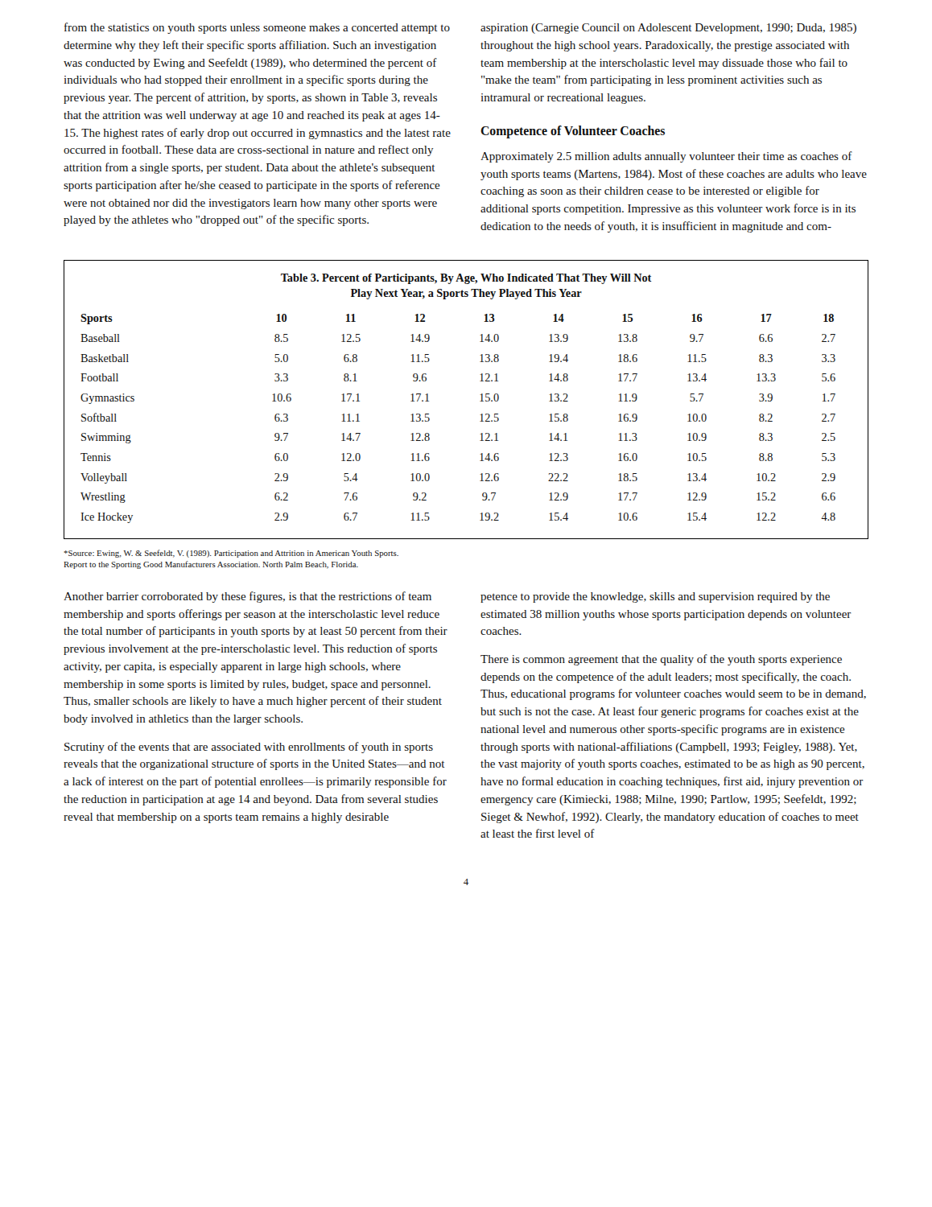from the statistics on youth sports unless someone makes a concerted attempt to determine why they left their specific sports affiliation. Such an investigation was conducted by Ewing and Seefeldt (1989), who determined the percent of individuals who had stopped their enrollment in a specific sports during the previous year. The percent of attrition, by sports, as shown in Table 3, reveals that the attrition was well underway at age 10 and reached its peak at ages 14-15. The highest rates of early drop out occurred in gymnastics and the latest rate occurred in football. These data are cross-sectional in nature and reflect only attrition from a single sports, per student. Data about the athlete's subsequent sports participation after he/she ceased to participate in the sports of reference were not obtained nor did the investigators learn how many other sports were played by the athletes who "dropped out" of the specific sports.
aspiration (Carnegie Council on Adolescent Development, 1990; Duda, 1985) throughout the high school years. Paradoxically, the prestige associated with team membership at the interscholastic level may dissuade those who fail to "make the team" from participating in less prominent activities such as intramural or recreational leagues.
Competence of Volunteer Coaches
Approximately 2.5 million adults annually volunteer their time as coaches of youth sports teams (Martens, 1984). Most of these coaches are adults who leave coaching as soon as their children cease to be interested or eligible for additional sports competition. Impressive as this volunteer work force is in its dedication to the needs of youth, it is insufficient in magnitude and com-
Table 3. Percent of Participants, By Age, Who Indicated That They Will Not Play Next Year, a Sports They Played This Year
| Sports | 10 | 11 | 12 | 13 | 14 | 15 | 16 | 17 | 18 |
| --- | --- | --- | --- | --- | --- | --- | --- | --- | --- |
| Baseball | 8.5 | 12.5 | 14.9 | 14.0 | 13.9 | 13.8 | 9.7 | 6.6 | 2.7 |
| Basketball | 5.0 | 6.8 | 11.5 | 13.8 | 19.4 | 18.6 | 11.5 | 8.3 | 3.3 |
| Football | 3.3 | 8.1 | 9.6 | 12.1 | 14.8 | 17.7 | 13.4 | 13.3 | 5.6 |
| Gymnastics | 10.6 | 17.1 | 17.1 | 15.0 | 13.2 | 11.9 | 5.7 | 3.9 | 1.7 |
| Softball | 6.3 | 11.1 | 13.5 | 12.5 | 15.8 | 16.9 | 10.0 | 8.2 | 2.7 |
| Swimming | 9.7 | 14.7 | 12.8 | 12.1 | 14.1 | 11.3 | 10.9 | 8.3 | 2.5 |
| Tennis | 6.0 | 12.0 | 11.6 | 14.6 | 12.3 | 16.0 | 10.5 | 8.8 | 5.3 |
| Volleyball | 2.9 | 5.4 | 10.0 | 12.6 | 22.2 | 18.5 | 13.4 | 10.2 | 2.9 |
| Wrestling | 6.2 | 7.6 | 9.2 | 9.7 | 12.9 | 17.7 | 12.9 | 15.2 | 6.6 |
| Ice Hockey | 2.9 | 6.7 | 11.5 | 19.2 | 15.4 | 10.6 | 15.4 | 12.2 | 4.8 |
*Source: Ewing, W. & Seefeldt, V. (1989). Participation and Attrition in American Youth Sports.
Report to the Sporting Good Manufacturers Association. North Palm Beach, Florida.
Another barrier corroborated by these figures, is that the restrictions of team membership and sports offerings per season at the interscholastic level reduce the total number of participants in youth sports by at least 50 percent from their previous involvement at the pre-interscholastic level. This reduction of sports activity, per capita, is especially apparent in large high schools, where membership in some sports is limited by rules, budget, space and personnel. Thus, smaller schools are likely to have a much higher percent of their student body involved in athletics than the larger schools.
Scrutiny of the events that are associated with enrollments of youth in sports reveals that the organizational structure of sports in the United States—and not a lack of interest on the part of potential enrollees—is primarily responsible for the reduction in participation at age 14 and beyond. Data from several studies reveal that membership on a sports team remains a highly desirable
petence to provide the knowledge, skills and supervision required by the estimated 38 million youths whose sports participation depends on volunteer coaches.
There is common agreement that the quality of the youth sports experience depends on the competence of the adult leaders; most specifically, the coach. Thus, educational programs for volunteer coaches would seem to be in demand, but such is not the case. At least four generic programs for coaches exist at the national level and numerous other sports-specific programs are in existence through sports with national-affiliations (Campbell, 1993; Feigley, 1988). Yet, the vast majority of youth sports coaches, estimated to be as high as 90 percent, have no formal education in coaching techniques, first aid, injury prevention or emergency care (Kimiecki, 1988; Milne, 1990; Partlow, 1995; Seefeldt, 1992; Sieget & Newhof, 1992). Clearly, the mandatory education of coaches to meet at least the first level of
4